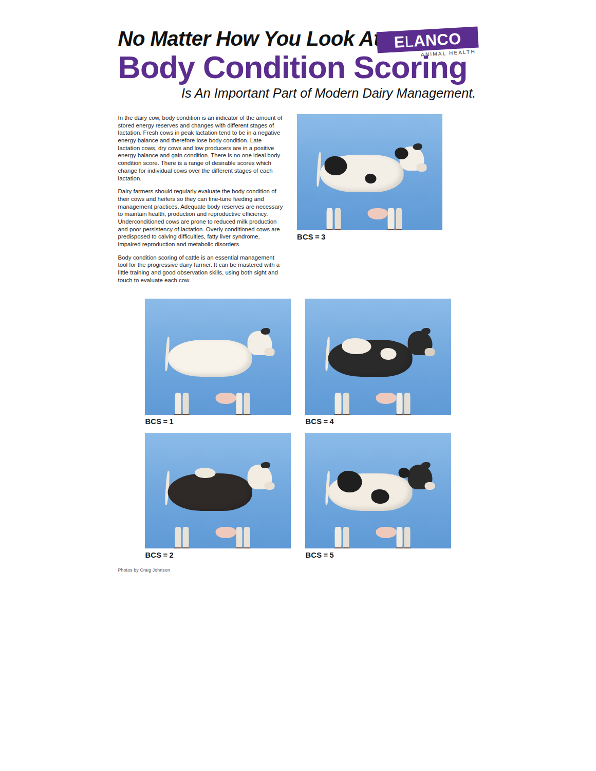ELANCO
ANIMAL HEALTH
No Matter How You Look At It…
Body Condition Scoring
Is An Important Part of Modern Dairy Management.
In the dairy cow, body condition is an indicator of the amount of stored energy reserves and changes with different stages of lactation. Fresh cows in peak lactation tend to be in a negative energy balance and therefore lose body condition. Late lactation cows, dry cows and low producers are in a positive energy balance and gain condition. There is no one ideal body condition score. There is a range of desirable scores which change for individual cows over the different stages of each lactation.
Dairy farmers should regularly evaluate the body condition of their cows and heifers so they can fine-tune feeding and management practices. Adequate body reserves are necessary to maintain health, production and reproductive efficiency. Underconditioned cows are prone to reduced milk production and poor persistency of lactation. Overly conditioned cows are predisposed to calving difficulties, fatty liver syndrome, impaired reproduction and metabolic disorders.
Body condition scoring of cattle is an essential management tool for the progressive dairy farmer. It can be mastered with a little training and good observation skills, using both sight and touch to evaluate each cow.
BCS = 3
BCS = 1
BCS = 4
BCS = 2
BCS = 5
Photos by Craig Johnson